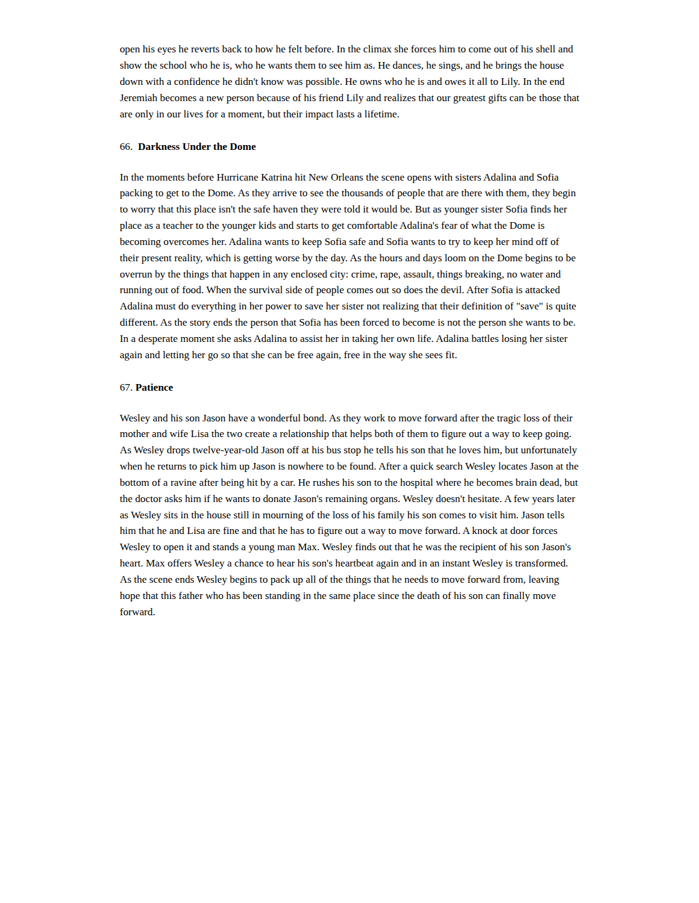open his eyes he reverts back to how he felt before. In the climax she forces him to come out of his shell and show the school who he is, who he wants them to see him as. He dances, he sings, and he brings the house down with a confidence he didn't know was possible. He owns who he is and owes it all to Lily. In the end Jeremiah becomes a new person because of his friend Lily and realizes that our greatest gifts can be those that are only in our lives for a moment, but their impact lasts a lifetime.
66. Darkness Under the Dome
In the moments before Hurricane Katrina hit New Orleans the scene opens with sisters Adalina and Sofia packing to get to the Dome. As they arrive to see the thousands of people that are there with them, they begin to worry that this place isn't the safe haven they were told it would be. But as younger sister Sofia finds her place as a teacher to the younger kids and starts to get comfortable Adalina's fear of what the Dome is becoming overcomes her. Adalina wants to keep Sofia safe and Sofia wants to try to keep her mind off of their present reality, which is getting worse by the day. As the hours and days loom on the Dome begins to be overrun by the things that happen in any enclosed city: crime, rape, assault, things breaking, no water and running out of food. When the survival side of people comes out so does the devil. After Sofia is attacked Adalina must do everything in her power to save her sister not realizing that their definition of "save" is quite different. As the story ends the person that Sofia has been forced to become is not the person she wants to be. In a desperate moment she asks Adalina to assist her in taking her own life. Adalina battles losing her sister again and letting her go so that she can be free again, free in the way she sees fit.
67. Patience
Wesley and his son Jason have a wonderful bond. As they work to move forward after the tragic loss of their mother and wife Lisa the two create a relationship that helps both of them to figure out a way to keep going. As Wesley drops twelve-year-old Jason off at his bus stop he tells his son that he loves him, but unfortunately when he returns to pick him up Jason is nowhere to be found. After a quick search Wesley locates Jason at the bottom of a ravine after being hit by a car. He rushes his son to the hospital where he becomes brain dead, but the doctor asks him if he wants to donate Jason's remaining organs. Wesley doesn't hesitate. A few years later as Wesley sits in the house still in mourning of the loss of his family his son comes to visit him. Jason tells him that he and Lisa are fine and that he has to figure out a way to move forward. A knock at door forces Wesley to open it and stands a young man Max. Wesley finds out that he was the recipient of his son Jason's heart. Max offers Wesley a chance to hear his son's heartbeat again and in an instant Wesley is transformed. As the scene ends Wesley begins to pack up all of the things that he needs to move forward from, leaving hope that this father who has been standing in the same place since the death of his son can finally move forward.